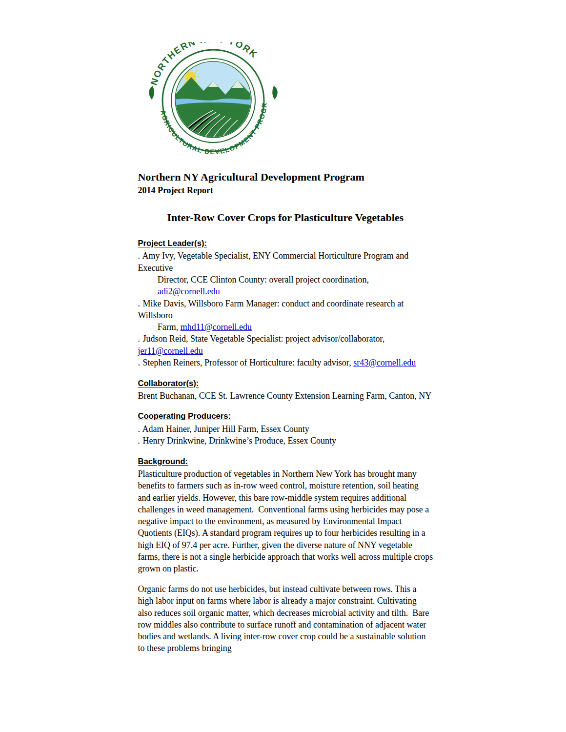NORTHERN NEW YORK AGRICULTURAL DEVELOPMENT PROGRAM
Northern NY Agricultural Development Program
2014 Project Report
Inter-Row Cover Crops for Plasticulture Vegetables
Project Leader(s):
. Amy Ivy, Vegetable Specialist, ENY Commercial Horticulture Program and Executive Director, CCE Clinton County: overall project coordination, adi2@cornell.edu
. Mike Davis, Willsboro Farm Manager: conduct and coordinate research at Willsboro Farm, mhd11@cornell.edu
. Judson Reid, State Vegetable Specialist: project advisor/collaborator, jer11@cornell.edu
. Stephen Reiners, Professor of Horticulture: faculty advisor, sr43@cornell.edu
Collaborator(s):
Brent Buchanan, CCE St. Lawrence County Extension Learning Farm, Canton, NY
Cooperating Producers:
. Adam Hainer, Juniper Hill Farm, Essex County
. Henry Drinkwine, Drinkwine’s Produce, Essex County
Background:
Plasticulture production of vegetables in Northern New York has brought many benefits to farmers such as in-row weed control, moisture retention, soil heating and earlier yields. However, this bare row-middle system requires additional challenges in weed management. Conventional farms using herbicides may pose a negative impact to the environment, as measured by Environmental Impact Quotients (EIQs). A standard program requires up to four herbicides resulting in a high EIQ of 97.4 per acre. Further, given the diverse nature of NNY vegetable farms, there is not a single herbicide approach that works well across multiple crops grown on plastic.
Organic farms do not use herbicides, but instead cultivate between rows. This a high labor input on farms where labor is already a major constraint. Cultivating also reduces soil organic matter, which decreases microbial activity and tilth. Bare row middles also contribute to surface runoff and contamination of adjacent water bodies and wetlands. A living inter-row cover crop could be a sustainable solution to these problems bringing